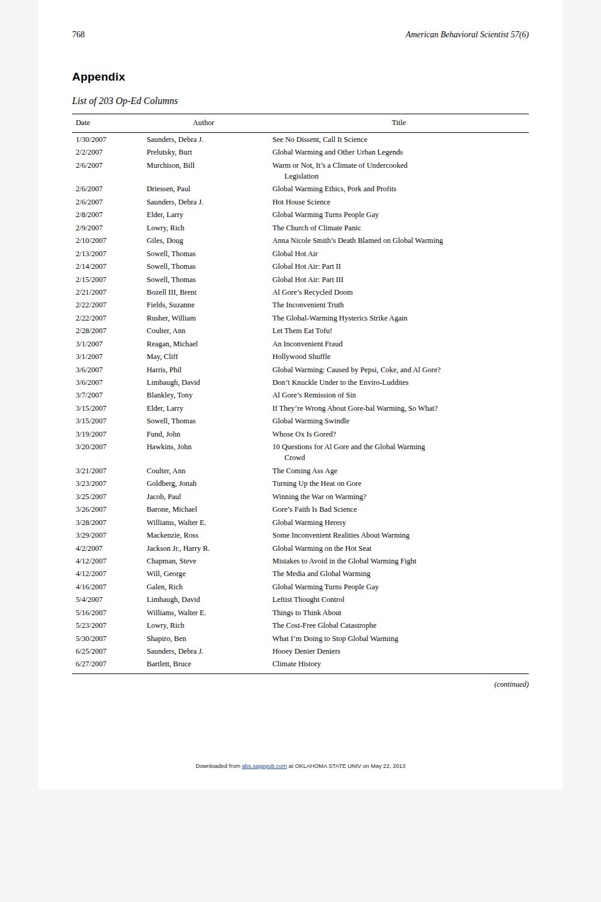768 American Behavioral Scientist 57(6)
Appendix
List of 203 Op-Ed Columns
| Date | Author | Title |
| --- | --- | --- |
| 1/30/2007 | Saunders, Debra J. | See No Dissent, Call It Science |
| 2/2/2007 | Prelutsky, Burt | Global Warming and Other Urban Legends |
| 2/6/2007 | Murchison, Bill | Warm or Not, It’s a Climate of Undercooked Legislation |
| 2/6/2007 | Driessen, Paul | Global Warming Ethics, Pork and Profits |
| 2/6/2007 | Saunders, Debra J. | Hot House Science |
| 2/8/2007 | Elder, Larry | Global Warming Turns People Gay |
| 2/9/2007 | Lowry, Rich | The Church of Climate Panic |
| 2/10/2007 | Giles, Doug | Anna Nicole Smith’s Death Blamed on Global Warming |
| 2/13/2007 | Sowell, Thomas | Global Hot Air |
| 2/14/2007 | Sowell, Thomas | Global Hot Air: Part II |
| 2/15/2007 | Sowell, Thomas | Global Hot Air: Part III |
| 2/21/2007 | Bozell III, Brent | Al Gore’s Recycled Doom |
| 2/22/2007 | Fields, Suzanne | The Inconvenient Truth |
| 2/22/2007 | Rusher, William | The Global-Warming Hysterics Strike Again |
| 2/28/2007 | Coulter, Ann | Let Them Eat Tofu! |
| 3/1/2007 | Reagan, Michael | An Inconvenient Fraud |
| 3/1/2007 | May, Cliff | Hollywood Shuffle |
| 3/6/2007 | Harris, Phil | Global Warming: Caused by Pepsi, Coke, and Al Gore? |
| 3/6/2007 | Limbaugh, David | Don’t Knuckle Under to the Enviro-Luddites |
| 3/7/2007 | Blankley, Tony | Al Gore’s Remission of Sin |
| 3/15/2007 | Elder, Larry | If They’re Wrong About Gore-bal Warming, So What? |
| 3/15/2007 | Sowell, Thomas | Global Warming Swindle |
| 3/19/2007 | Fund, John | Whose Ox Is Gored? |
| 3/20/2007 | Hawkins, John | 10 Questions for Al Gore and the Global Warming Crowd |
| 3/21/2007 | Coulter, Ann | The Coming Ass Age |
| 3/23/2007 | Goldberg, Jonah | Turning Up the Heat on Gore |
| 3/25/2007 | Jacob, Paul | Winning the War on Warming? |
| 3/26/2007 | Barone, Michael | Gore’s Faith Is Bad Science |
| 3/28/2007 | Williams, Walter E. | Global Warming Heresy |
| 3/29/2007 | Mackenzie, Ross | Some Inconvenient Realities About Warming |
| 4/2/2007 | Jackson Jr., Harry R. | Global Warming on the Hot Seat |
| 4/12/2007 | Chapman, Steve | Mistakes to Avoid in the Global Warming Fight |
| 4/12/2007 | Will, George | The Media and Global Warming |
| 4/16/2007 | Galen, Rich | Global Warming Turns People Gay |
| 5/4/2007 | Limbaugh, David | Leftist Thought Control |
| 5/16/2007 | Williams, Walter E. | Things to Think About |
| 5/23/2007 | Lowry, Rich | The Cost-Free Global Catastrophe |
| 5/30/2007 | Shapiro, Ben | What I’m Doing to Stop Global Warming |
| 6/25/2007 | Saunders, Debra J. | Hooey Denier Deniers |
| 6/27/2007 | Bartlett, Bruce | Climate History |
(continued)
Downloaded from abs.sagepub.com at OKLAHOMA STATE UNIV on May 22, 2013